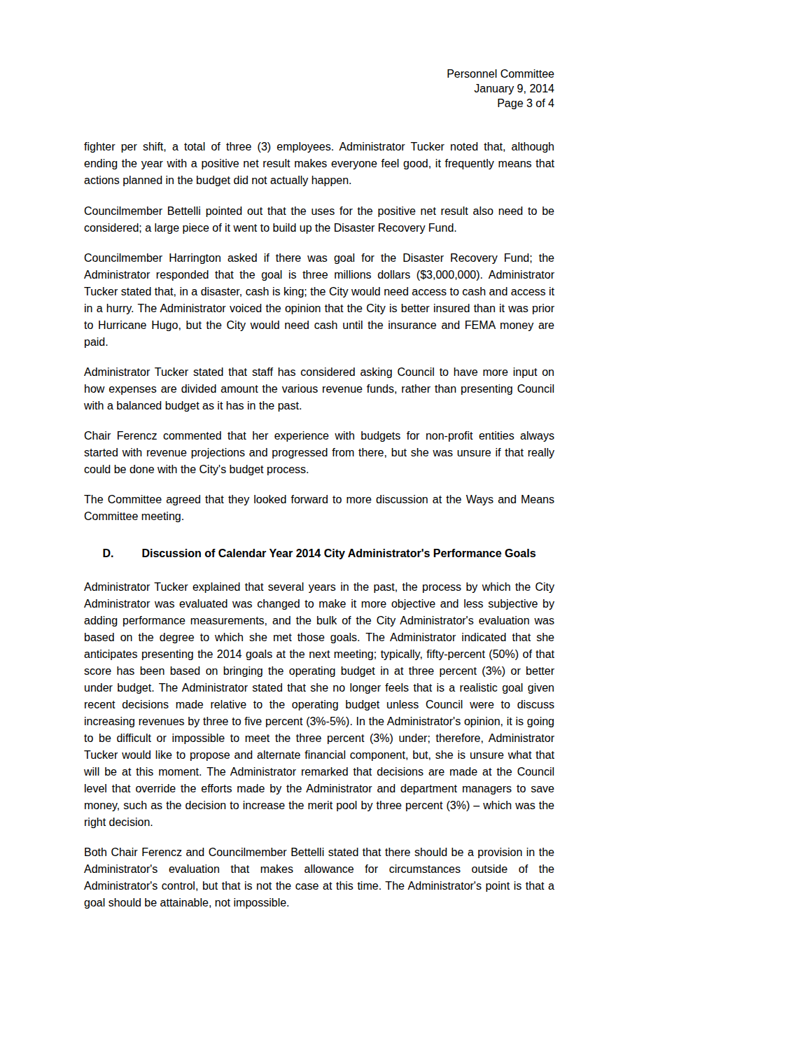Personnel Committee
January 9, 2014
Page 3 of 4
fighter per shift, a total of three (3) employees. Administrator Tucker noted that, although ending the year with a positive net result makes everyone feel good, it frequently means that actions planned in the budget did not actually happen.
Councilmember Bettelli pointed out that the uses for the positive net result also need to be considered; a large piece of it went to build up the Disaster Recovery Fund.
Councilmember Harrington asked if there was goal for the Disaster Recovery Fund; the Administrator responded that the goal is three millions dollars ($3,000,000). Administrator Tucker stated that, in a disaster, cash is king; the City would need access to cash and access it in a hurry. The Administrator voiced the opinion that the City is better insured than it was prior to Hurricane Hugo, but the City would need cash until the insurance and FEMA money are paid.
Administrator Tucker stated that staff has considered asking Council to have more input on how expenses are divided amount the various revenue funds, rather than presenting Council with a balanced budget as it has in the past.
Chair Ferencz commented that her experience with budgets for non-profit entities always started with revenue projections and progressed from there, but she was unsure if that really could be done with the City's budget process.
The Committee agreed that they looked forward to more discussion at the Ways and Means Committee meeting.
D. Discussion of Calendar Year 2014 City Administrator's Performance Goals
Administrator Tucker explained that several years in the past, the process by which the City Administrator was evaluated was changed to make it more objective and less subjective by adding performance measurements, and the bulk of the City Administrator's evaluation was based on the degree to which she met those goals. The Administrator indicated that she anticipates presenting the 2014 goals at the next meeting; typically, fifty-percent (50%) of that score has been based on bringing the operating budget in at three percent (3%) or better under budget. The Administrator stated that she no longer feels that is a realistic goal given recent decisions made relative to the operating budget unless Council were to discuss increasing revenues by three to five percent (3%-5%). In the Administrator's opinion, it is going to be difficult or impossible to meet the three percent (3%) under; therefore, Administrator Tucker would like to propose and alternate financial component, but, she is unsure what that will be at this moment. The Administrator remarked that decisions are made at the Council level that override the efforts made by the Administrator and department managers to save money, such as the decision to increase the merit pool by three percent (3%) – which was the right decision.
Both Chair Ferencz and Councilmember Bettelli stated that there should be a provision in the Administrator's evaluation that makes allowance for circumstances outside of the Administrator's control, but that is not the case at this time. The Administrator's point is that a goal should be attainable, not impossible.